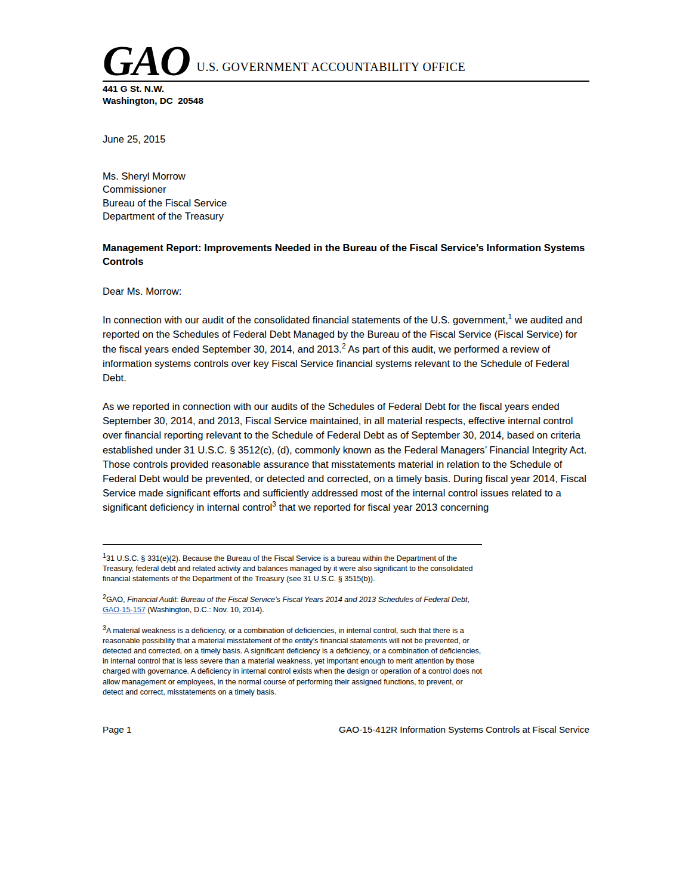GAO
U.S. GOVERNMENT ACCOUNTABILITY OFFICE
441 G St. N.W.
Washington, DC 20548
June 25, 2015
Ms. Sheryl Morrow
Commissioner
Bureau of the Fiscal Service
Department of the Treasury
Management Report: Improvements Needed in the Bureau of the Fiscal Service’s Information Systems Controls
Dear Ms. Morrow:
In connection with our audit of the consolidated financial statements of the U.S. government,1 we audited and reported on the Schedules of Federal Debt Managed by the Bureau of the Fiscal Service (Fiscal Service) for the fiscal years ended September 30, 2014, and 2013.2 As part of this audit, we performed a review of information systems controls over key Fiscal Service financial systems relevant to the Schedule of Federal Debt.
As we reported in connection with our audits of the Schedules of Federal Debt for the fiscal years ended September 30, 2014, and 2013, Fiscal Service maintained, in all material respects, effective internal control over financial reporting relevant to the Schedule of Federal Debt as of September 30, 2014, based on criteria established under 31 U.S.C. § 3512(c), (d), commonly known as the Federal Managers’ Financial Integrity Act. Those controls provided reasonable assurance that misstatements material in relation to the Schedule of Federal Debt would be prevented, or detected and corrected, on a timely basis. During fiscal year 2014, Fiscal Service made significant efforts and sufficiently addressed most of the internal control issues related to a significant deficiency in internal control3 that we reported for fiscal year 2013 concerning
131 U.S.C. § 331(e)(2). Because the Bureau of the Fiscal Service is a bureau within the Department of the Treasury, federal debt and related activity and balances managed by it were also significant to the consolidated financial statements of the Department of the Treasury (see 31 U.S.C. § 3515(b)).
2 GAO, Financial Audit: Bureau of the Fiscal Service’s Fiscal Years 2014 and 2013 Schedules of Federal Debt, GAO-15-157 (Washington, D.C.: Nov. 10, 2014).
3 A material weakness is a deficiency, or a combination of deficiencies, in internal control, such that there is a reasonable possibility that a material misstatement of the entity’s financial statements will not be prevented, or detected and corrected, on a timely basis. A significant deficiency is a deficiency, or a combination of deficiencies, in internal control that is less severe than a material weakness, yet important enough to merit attention by those charged with governance. A deficiency in internal control exists when the design or operation of a control does not allow management or employees, in the normal course of performing their assigned functions, to prevent, or detect and correct, misstatements on a timely basis.
Page 1
GAO-15-412R Information Systems Controls at Fiscal Service